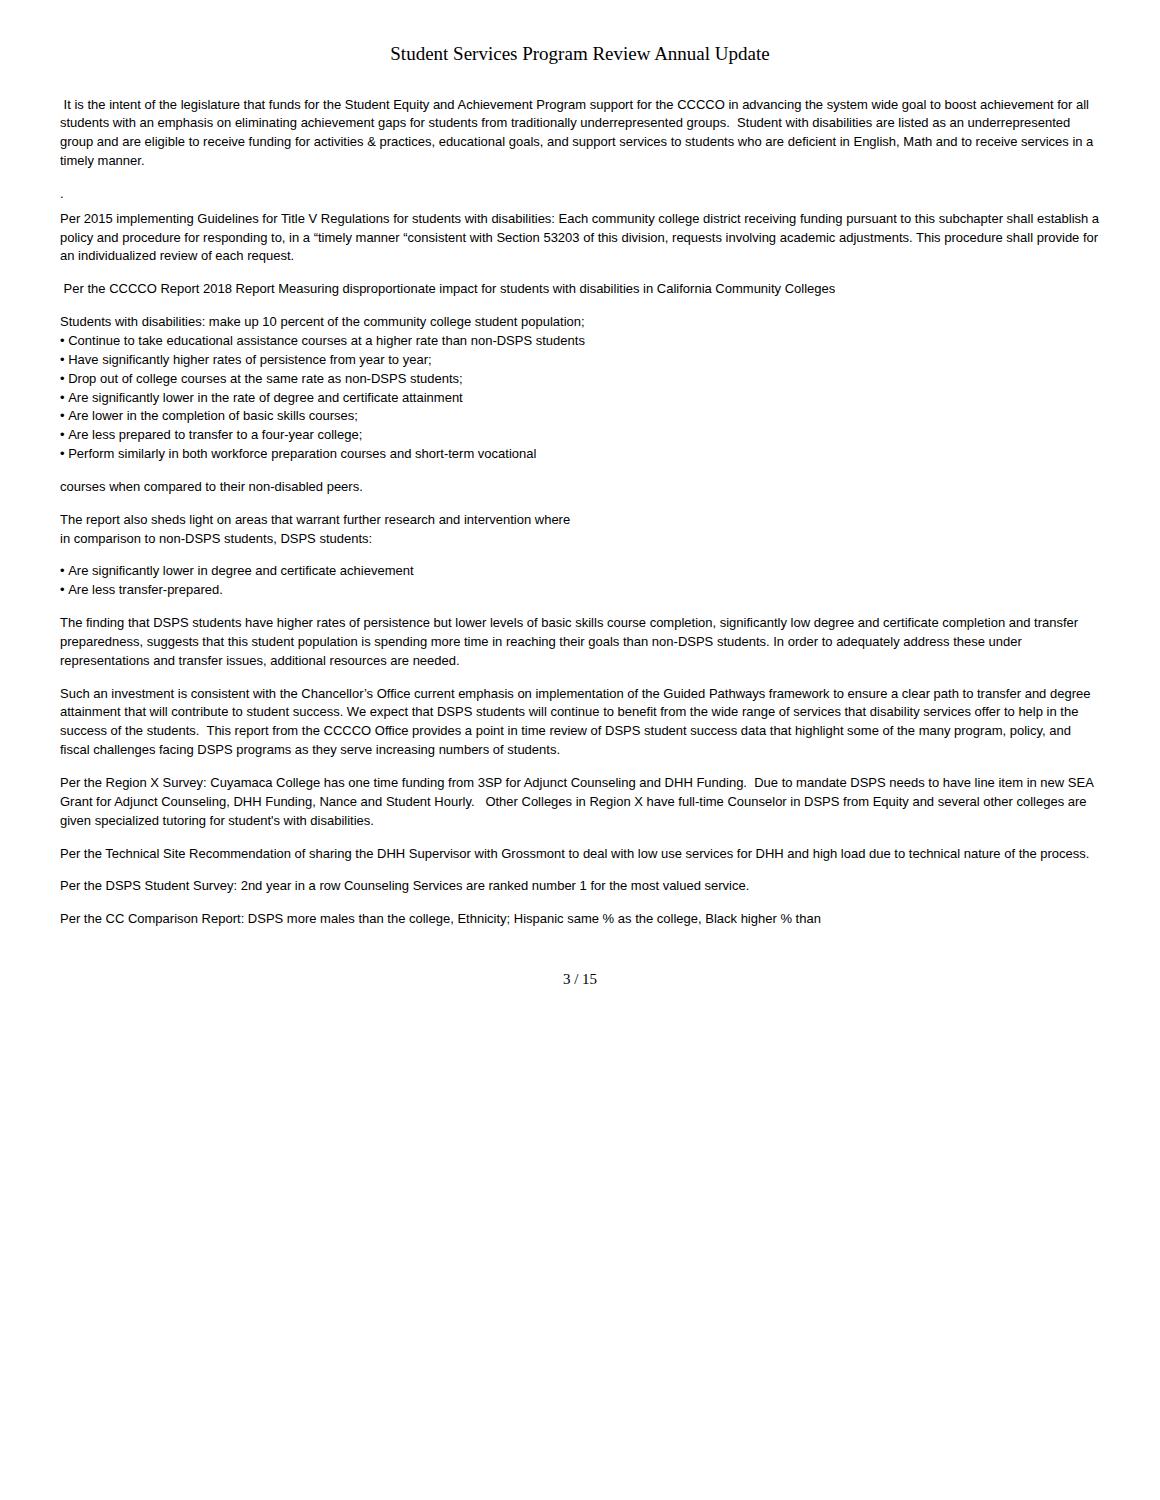Student Services Program Review Annual Update
It is the intent of the legislature that funds for the Student Equity and Achievement Program support for the CCCCO in advancing the system wide goal to boost achievement for all students with an emphasis on eliminating achievement gaps for students from traditionally underrepresented groups. Student with disabilities are listed as an underrepresented group and are eligible to receive funding for activities & practices, educational goals, and support services to students who are deficient in English, Math and to receive services in a timely manner.
.
Per 2015 implementing Guidelines for Title V Regulations for students with disabilities: Each community college district receiving funding pursuant to this subchapter shall establish a policy and procedure for responding to, in a “timely manner “consistent with Section 53203 of this division, requests involving academic adjustments. This procedure shall provide for an individualized review of each request.
Per the CCCCO Report 2018 Report Measuring disproportionate impact for students with disabilities in California Community Colleges
Students with disabilities: make up 10 percent of the community college student population;
Continue to take educational assistance courses at a higher rate than non-DSPS students
Have significantly higher rates of persistence from year to year;
Drop out of college courses at the same rate as non-DSPS students;
Are significantly lower in the rate of degree and certificate attainment
Are lower in the completion of basic skills courses;
Are less prepared to transfer to a four-year college;
Perform similarly in both workforce preparation courses and short-term vocational
courses when compared to their non-disabled peers.
The report also sheds light on areas that warrant further research and intervention where
in comparison to non-DSPS students, DSPS students:
Are significantly lower in degree and certificate achievement
Are less transfer-prepared.
The finding that DSPS students have higher rates of persistence but lower levels of basic skills course completion, significantly low degree and certificate completion and transfer preparedness, suggests that this student population is spending more time in reaching their goals than non-DSPS students. In order to adequately address these under representations and transfer issues, additional resources are needed.
Such an investment is consistent with the Chancellor’s Office current emphasis on implementation of the Guided Pathways framework to ensure a clear path to transfer and degree attainment that will contribute to student success. We expect that DSPS students will continue to benefit from the wide range of services that disability services offer to help in the success of the students. This report from the CCCCO Office provides a point in time review of DSPS student success data that highlight some of the many program, policy, and fiscal challenges facing DSPS programs as they serve increasing numbers of students.
Per the Region X Survey: Cuyamaca College has one time funding from 3SP for Adjunct Counseling and DHH Funding. Due to mandate DSPS needs to have line item in new SEA Grant for Adjunct Counseling, DHH Funding, Nance and Student Hourly. Other Colleges in Region X have full-time Counselor in DSPS from Equity and several other colleges are given specialized tutoring for student's with disabilities.
Per the Technical Site Recommendation of sharing the DHH Supervisor with Grossmont to deal with low use services for DHH and high load due to technical nature of the process.
Per the DSPS Student Survey: 2nd year in a row Counseling Services are ranked number 1 for the most valued service.
Per the CC Comparison Report: DSPS more males than the college, Ethnicity; Hispanic same % as the college, Black higher % than
3 / 15